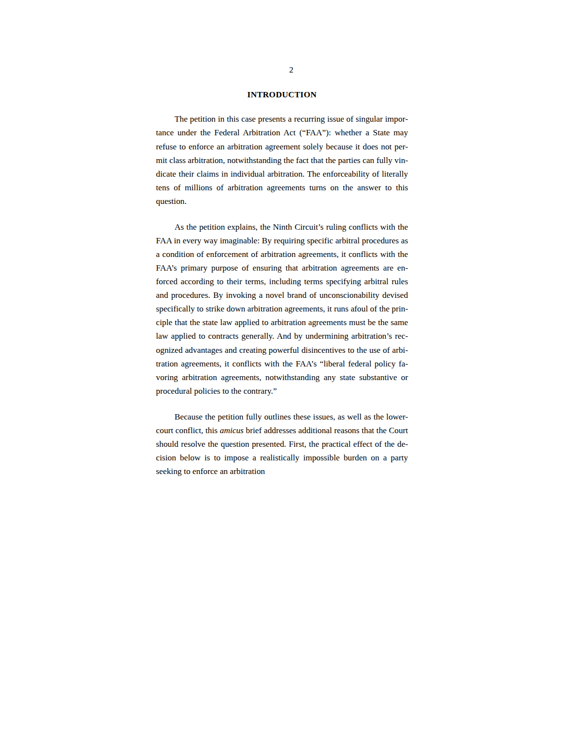2
INTRODUCTION
The petition in this case presents a recurring issue of singular importance under the Federal Arbitration Act (“FAA”): whether a State may refuse to enforce an arbitration agreement solely because it does not permit class arbitration, notwithstanding the fact that the parties can fully vindicate their claims in individual arbitration. The enforceability of literally tens of millions of arbitration agreements turns on the answer to this question.
As the petition explains, the Ninth Circuit’s ruling conflicts with the FAA in every way imaginable: By requiring specific arbitral procedures as a condition of enforcement of arbitration agreements, it conflicts with the FAA’s primary purpose of ensuring that arbitration agreements are enforced according to their terms, including terms specifying arbitral rules and procedures. By invoking a novel brand of unconscionability devised specifically to strike down arbitration agreements, it runs afoul of the principle that the state law applied to arbitration agreements must be the same law applied to contracts generally. And by undermining arbitration’s recognized advantages and creating powerful disincentives to the use of arbitration agreements, it conflicts with the FAA’s “liberal federal policy favoring arbitration agreements, notwithstanding any state substantive or procedural policies to the contrary.”
Because the petition fully outlines these issues, as well as the lower-court conflict, this amicus brief addresses additional reasons that the Court should resolve the question presented. First, the practical effect of the decision below is to impose a realistically impossible burden on a party seeking to enforce an arbitration